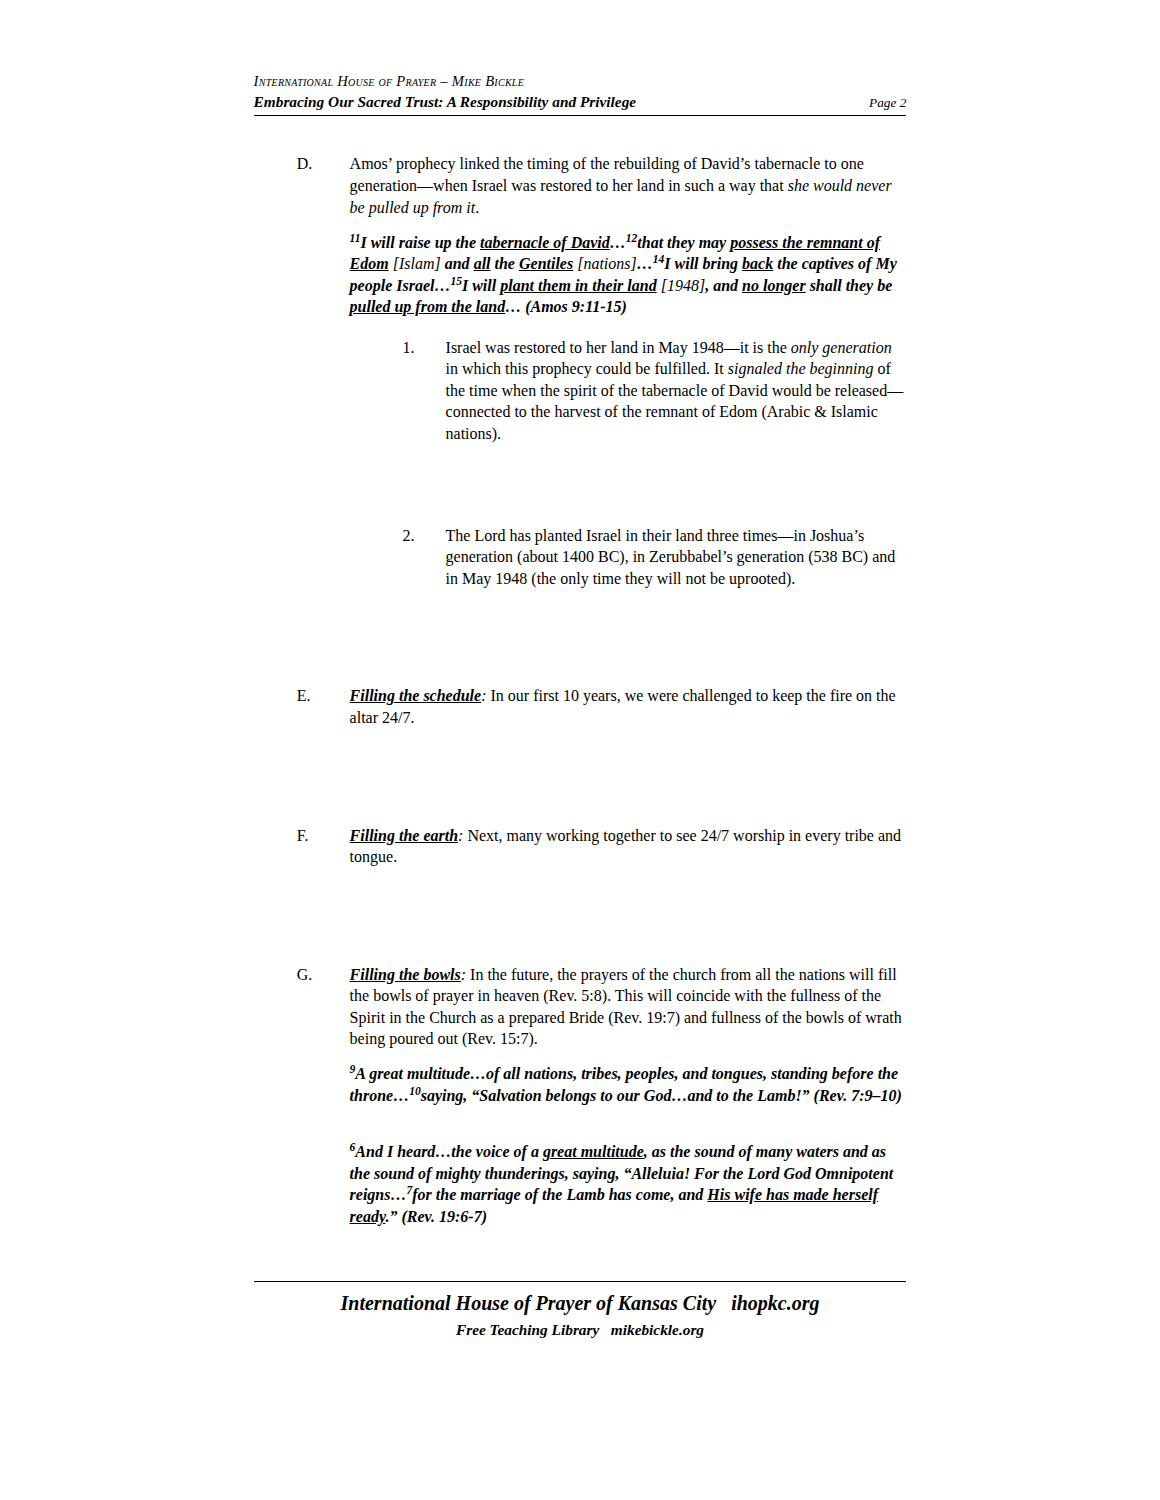International House of Prayer – Mike Bickle
Embracing Our Sacred Trust: A Responsibility and Privilege Page 2
D.
Amos’ prophecy linked the timing of the rebuilding of David’s tabernacle to one generation—when Israel was restored to her land in such a way that she would never be pulled up from it.
11I will raise up the tabernacle of David…12that they may possess the remnant of Edom [Islam] and all the Gentiles [nations]…14I will bring back the captives of My people Israel…15I will plant them in their land [1948], and no longer shall they be pulled up from the land… (Amos 9:11-15)
1.
Israel was restored to her land in May 1948—it is the only generation in which this prophecy could be fulfilled. It signaled the beginning of the time when the spirit of the tabernacle of David would be released—connected to the harvest of the remnant of Edom (Arabic & Islamic nations).
2.
The Lord has planted Israel in their land three times—in Joshua’s generation (about 1400 BC), in Zerubbabel’s generation (538 BC) and in May 1948 (the only time they will not be uprooted).
E.
Filling the schedule: In our first 10 years, we were challenged to keep the fire on the altar 24/7.
F.
Filling the earth: Next, many working together to see 24/7 worship in every tribe and tongue.
G.
Filling the bowls: In the future, the prayers of the church from all the nations will fill the bowls of prayer in heaven (Rev. 5:8). This will coincide with the fullness of the Spirit in the Church as a prepared Bride (Rev. 19:7) and fullness of the bowls of wrath being poured out (Rev. 15:7).
9A great multitude…of all nations, tribes, peoples, and tongues, standing before the throne…10saying, “Salvation belongs to our God…and to the Lamb!” (Rev. 7:9–10)
6And I heard…the voice of a great multitude, as the sound of many waters and as the sound of mighty thunderings, saying, “Alleluia! For the Lord God Omnipotent reigns…7for the marriage of the Lamb has come, and His wife has made herself ready.” (Rev. 19:6-7)
International House of Prayer of Kansas City ihopkc.org
Free Teaching Library mikebickle.org